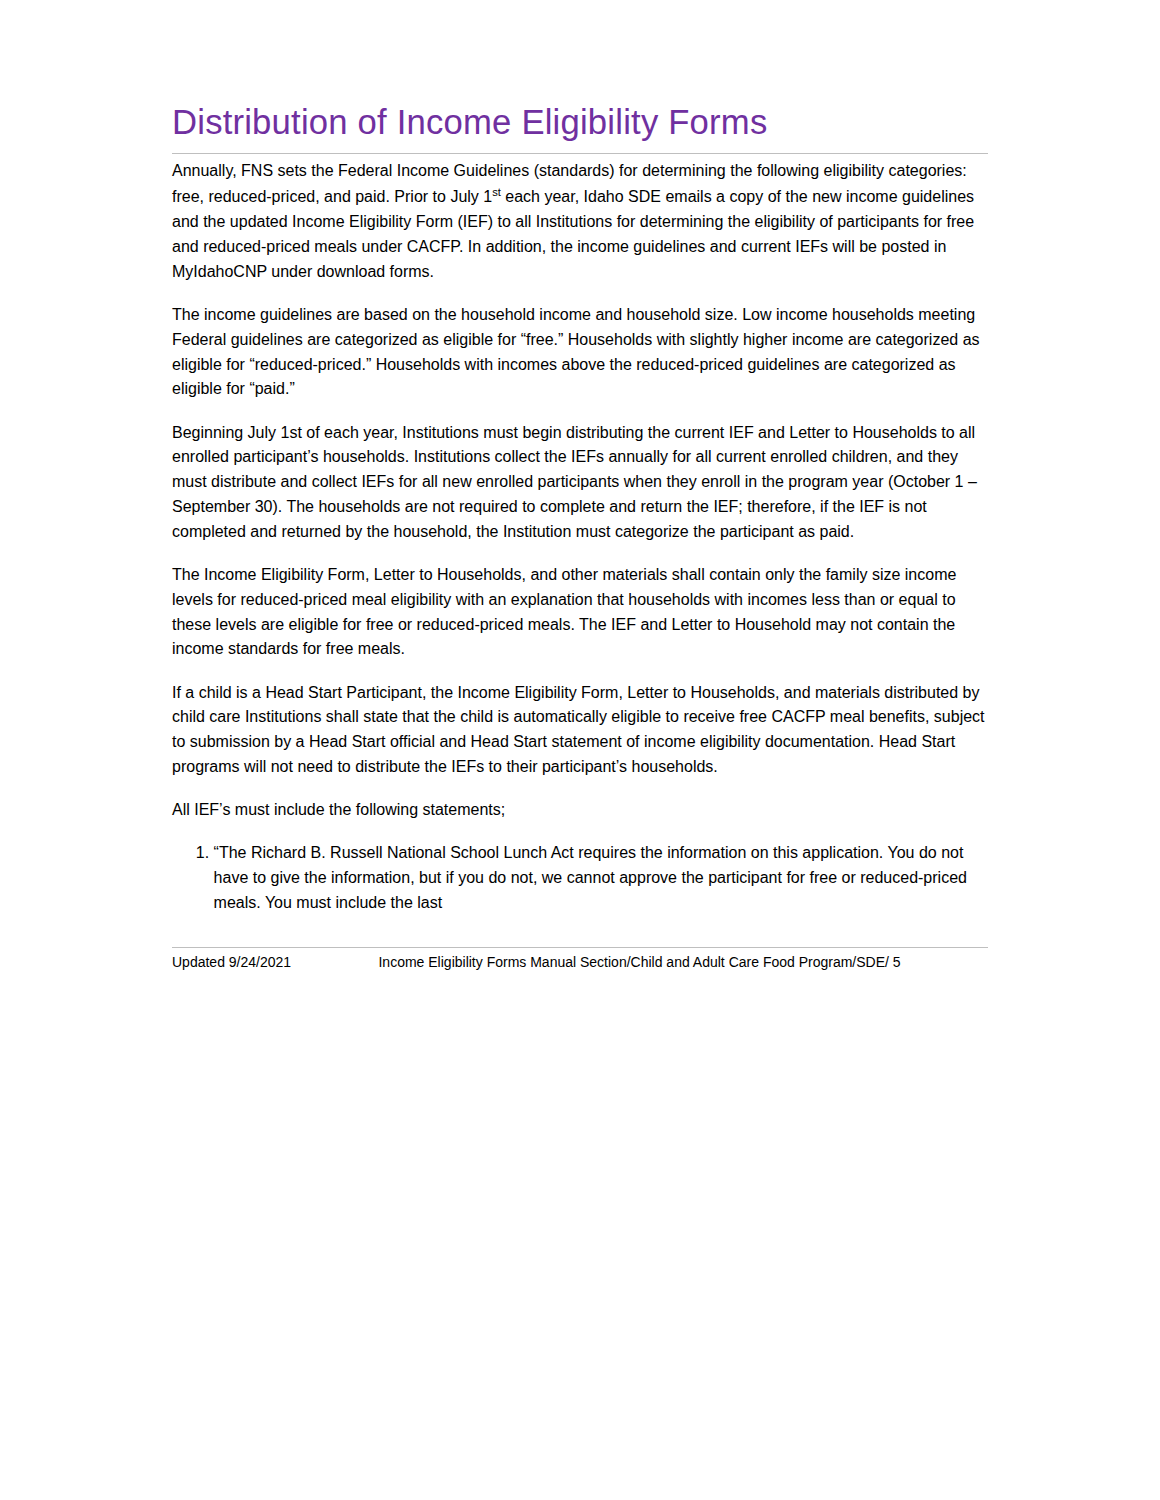Distribution of Income Eligibility Forms
Annually, FNS sets the Federal Income Guidelines (standards) for determining the following eligibility categories: free, reduced-priced, and paid. Prior to July 1st each year, Idaho SDE emails a copy of the new income guidelines and the updated Income Eligibility Form (IEF) to all Institutions for determining the eligibility of participants for free and reduced-priced meals under CACFP. In addition, the income guidelines and current IEFs will be posted in MyIdahoCNP under download forms.
The income guidelines are based on the household income and household size. Low income households meeting Federal guidelines are categorized as eligible for “free.” Households with slightly higher income are categorized as eligible for “reduced-priced.” Households with incomes above the reduced-priced guidelines are categorized as eligible for “paid.”
Beginning July 1st of each year, Institutions must begin distributing the current IEF and Letter to Households to all enrolled participant’s households. Institutions collect the IEFs annually for all current enrolled children, and they must distribute and collect IEFs for all new enrolled participants when they enroll in the program year (October 1 – September 30). The households are not required to complete and return the IEF; therefore, if the IEF is not completed and returned by the household, the Institution must categorize the participant as paid.
The Income Eligibility Form, Letter to Households, and other materials shall contain only the family size income levels for reduced-priced meal eligibility with an explanation that households with incomes less than or equal to these levels are eligible for free or reduced-priced meals. The IEF and Letter to Household may not contain the income standards for free meals.
If a child is a Head Start Participant, the Income Eligibility Form, Letter to Households, and materials distributed by child care Institutions shall state that the child is automatically eligible to receive free CACFP meal benefits, subject to submission by a Head Start official and Head Start statement of income eligibility documentation. Head Start programs will not need to distribute the IEFs to their participant’s households.
All IEF’s must include the following statements;
“The Richard B. Russell National School Lunch Act requires the information on this application. You do not have to give the information, but if you do not, we cannot approve the participant for free or reduced-priced meals. You must include the last
Updated 9/24/2021 Income Eligibility Forms Manual Section/Child and Adult Care Food Program/SDE/ 5